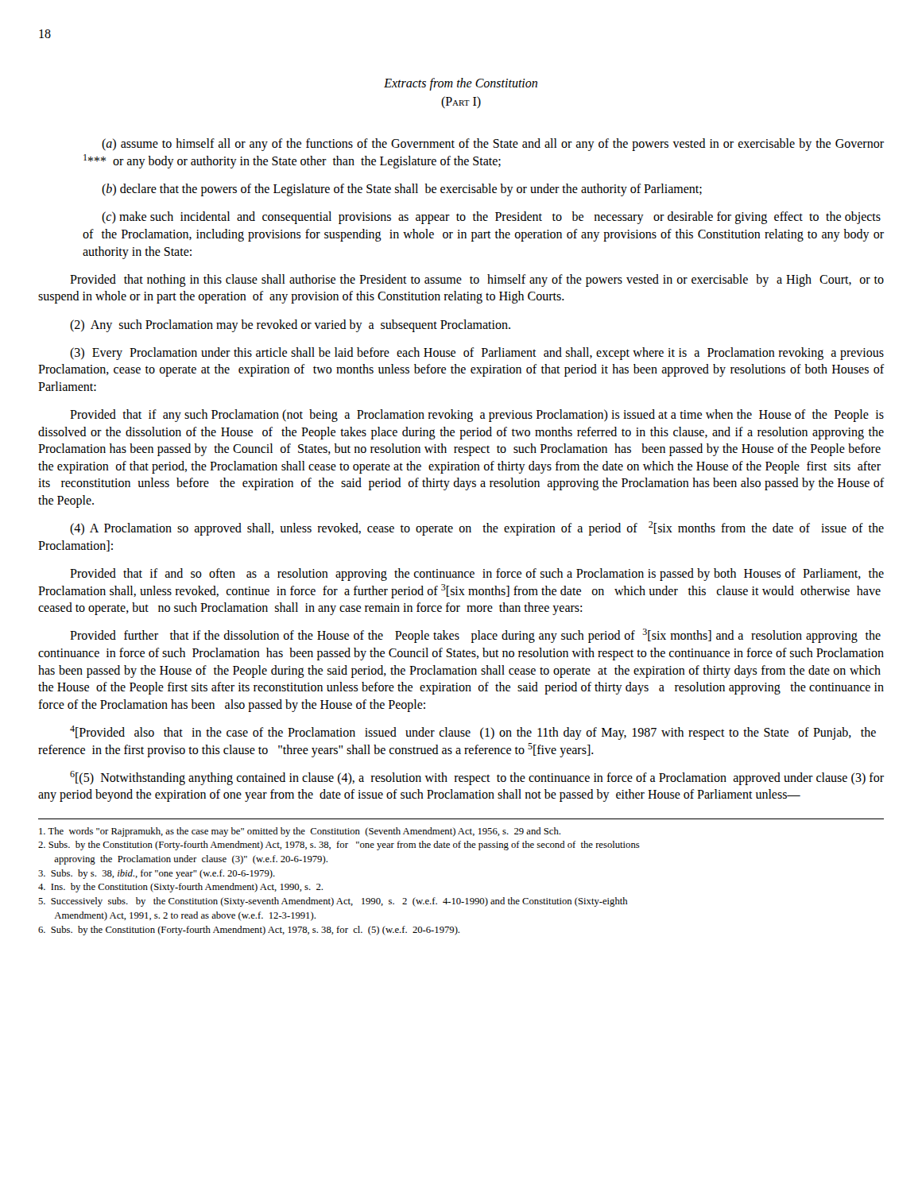18
Extracts from the Constitution
(Part I)
(a) assume to himself all or any of the functions of the Government of the State and all or any of the powers vested in or exercisable by the Governor 1*** or any body or authority in the State other than the Legislature of the State;
(b) declare that the powers of the Legislature of the State shall be exercisable by or under the authority of Parliament;
(c) make such incidental and consequential provisions as appear to the President to be necessary or desirable for giving effect to the objects of the Proclamation, including provisions for suspending in whole or in part the operation of any provisions of this Constitution relating to any body or authority in the State:
Provided that nothing in this clause shall authorise the President to assume to himself any of the powers vested in or exercisable by a High Court, or to suspend in whole or in part the operation of any provision of this Constitution relating to High Courts.
(2) Any such Proclamation may be revoked or varied by a subsequent Proclamation.
(3) Every Proclamation under this article shall be laid before each House of Parliament and shall, except where it is a Proclamation revoking a previous Proclamation, cease to operate at the expiration of two months unless before the expiration of that period it has been approved by resolutions of both Houses of Parliament:
Provided that if any such Proclamation (not being a Proclamation revoking a previous Proclamation) is issued at a time when the House of the People is dissolved or the dissolution of the House of the People takes place during the period of two months referred to in this clause, and if a resolution approving the Proclamation has been passed by the Council of States, but no resolution with respect to such Proclamation has been passed by the House of the People before the expiration of that period, the Proclamation shall cease to operate at the expiration of thirty days from the date on which the House of the People first sits after its reconstitution unless before the expiration of the said period of thirty days a resolution approving the Proclamation has been also passed by the House of the People.
(4) A Proclamation so approved shall, unless revoked, cease to operate on the expiration of a period of 2[six months from the date of issue of the Proclamation]:
Provided that if and so often as a resolution approving the continuance in force of such a Proclamation is passed by both Houses of Parliament, the Proclamation shall, unless revoked, continue in force for a further period of 3[six months] from the date on which under this clause it would otherwise have ceased to operate, but no such Proclamation shall in any case remain in force for more than three years:
Provided further that if the dissolution of the House of the People takes place during any such period of 3[six months] and a resolution approving the continuance in force of such Proclamation has been passed by the Council of States, but no resolution with respect to the continuance in force of such Proclamation has been passed by the House of the People during the said period, the Proclamation shall cease to operate at the expiration of thirty days from the date on which the House of the People first sits after its reconstitution unless before the expiration of the said period of thirty days a resolution approving the continuance in force of the Proclamation has been also passed by the House of the People:
4[Provided also that in the case of the Proclamation issued under clause (1) on the 11th day of May, 1987 with respect to the State of Punjab, the reference in the first proviso to this clause to "three years" shall be construed as a reference to 5[five years].
6[(5) Notwithstanding anything contained in clause (4), a resolution with respect to the continuance in force of a Proclamation approved under clause (3) for any period beyond the expiration of one year from the date of issue of such Proclamation shall not be passed by either House of Parliament unless—
1. The words "or Rajpramukh, as the case may be" omitted by the Constitution (Seventh Amendment) Act, 1956, s. 29 and Sch.
2. Subs. by the Constitution (Forty-fourth Amendment) Act, 1978, s. 38, for "one year from the date of the passing of the second of the resolutions
approving the Proclamation under clause (3)" (w.e.f. 20-6-1979).
3. Subs. by s. 38, ibid., for "one year" (w.e.f. 20-6-1979).
4. Ins. by the Constitution (Sixty-fourth Amendment) Act, 1990, s. 2.
5. Successively subs. by the Constitution (Sixty-seventh Amendment) Act, 1990, s. 2 (w.e.f. 4-10-1990) and the Constitution (Sixty-eighth
Amendment) Act, 1991, s. 2 to read as above (w.e.f. 12-3-1991).
6. Subs. by the Constitution (Forty-fourth Amendment) Act, 1978, s. 38, for cl. (5) (w.e.f. 20-6-1979).